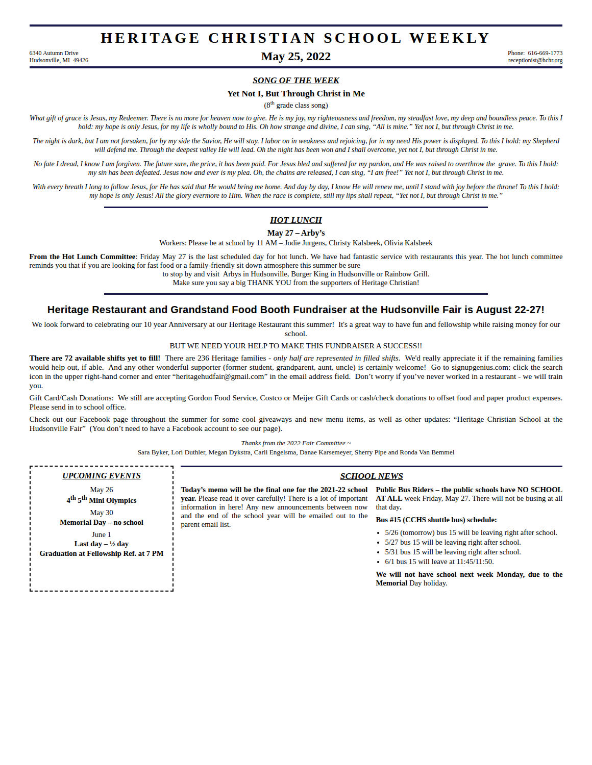HERITAGE CHRISTIAN SCHOOL WEEKLY
6340 Autumn Drive
Hudsonville, MI 49426
May 25, 2022
Phone: 616-669-1773
receptionist@hchr.org
SONG OF THE WEEK
Yet Not I, But Through Christ in Me
(8th grade class song)
What gift of grace is Jesus, my Redeemer. There is no more for heaven now to give. He is my joy, my righteousness and freedom, my steadfast love, my deep and boundless peace. To this I hold: my hope is only Jesus, for my life is wholly bound to His. Oh how strange and divine, I can sing, “All is mine.” Yet not I, but through Christ in me.
The night is dark, but I am not forsaken, for by my side the Savior, He will stay. I labor on in weakness and rejoicing, for in my need His power is displayed. To this I hold: my Shepherd will defend me. Through the deepest valley He will lead. Oh the night has been won and I shall overcome, yet not I, but through Christ in me.
No fate I dread, I know I am forgiven. The future sure, the price, it has been paid. For Jesus bled and suffered for my pardon, and He was raised to overthrow the grave. To this I hold: my sin has been defeated. Jesus now and ever is my plea. Oh, the chains are released, I can sing, “I am free!” Yet not I, but through Christ in me.
With every breath I long to follow Jesus, for He has said that He would bring me home. And day by day, I know He will renew me, until I stand with joy before the throne! To this I hold: my hope is only Jesus! All the glory evermore to Him. When the race is complete, still my lips shall repeat, “Yet not I, but through Christ in me.”
HOT LUNCH
May 27 – Arby’s
Workers: Please be at school by 11 AM – Jodie Jurgens, Christy Kalsbeek, Olivia Kalsbeek
From the Hot Lunch Committee: Friday May 27 is the last scheduled day for hot lunch. We have had fantastic service with restaurants this year. The hot lunch committee reminds you that if you are looking for fast food or a family-friendly sit down atmosphere this summer be sure to stop by and visit Arbys in Hudsonville, Burger King in Hudsonville or Rainbow Grill. Make sure you say a big THANK YOU from the supporters of Heritage Christian!
Heritage Restaurant and Grandstand Food Booth Fundraiser at the Hudsonville Fair is August 22-27!
We look forward to celebrating our 10 year Anniversary at our Heritage Restaurant this summer! It's a great way to have fun and fellowship while raising money for our school.
BUT WE NEED YOUR HELP TO MAKE THIS FUNDRAISER A SUCCESS!!
There are 72 available shifts yet to fill! There are 236 Heritage families - only half are represented in filled shifts. We'd really appreciate it if the remaining families would help out, if able. And any other wonderful supporter (former student, grandparent, aunt, uncle) is certainly welcome! Go to signupgenius.com: click the search icon in the upper right-hand corner and enter “heritagehudfair@gmail.com” in the email address field. Don’t worry if you’ve never worked in a restaurant - we will train you.
Gift Card/Cash Donations: We still are accepting Gordon Food Service, Costco or Meijer Gift Cards or cash/check donations to offset food and paper product expenses. Please send in to school office.
Check out our Facebook page throughout the summer for some cool giveaways and new menu items, as well as other updates: “Heritage Christian School at the Hudsonville Fair” (You don’t need to have a Facebook account to see our page).
Thanks from the 2022 Fair Committee ~
Sara Byker, Lori Duthler, Megan Dykstra, Carli Engelsma, Danae Karsemeyer, Sherry Pipe and Ronda Van Bemmel
UPCOMING EVENTS
May 26
4th 5th Mini Olympics
May 30
Memorial Day – no school
June 1
Last day – ½ day
Graduation at Fellowship Ref. at 7 PM
SCHOOL NEWS
Today’s memo will be the final one for the 2021-22 school year. Please read it over carefully! There is a lot of important information in here! Any new announcements between now and the end of the school year will be emailed out to the parent email list.
Public Bus Riders – the public schools have NO SCHOOL AT ALL week Friday, May 27. There will not be busing at all that day.
Bus #15 (CCHS shuttle bus) schedule:
5/26 (tomorrow) bus 15 will be leaving right after school.
5/27 bus 15 will be leaving right after school.
5/31 bus 15 will be leaving right after school.
6/1 bus 15 will leave at 11:45/11:50.
We will not have school next week Monday, due to the Memorial Day holiday.